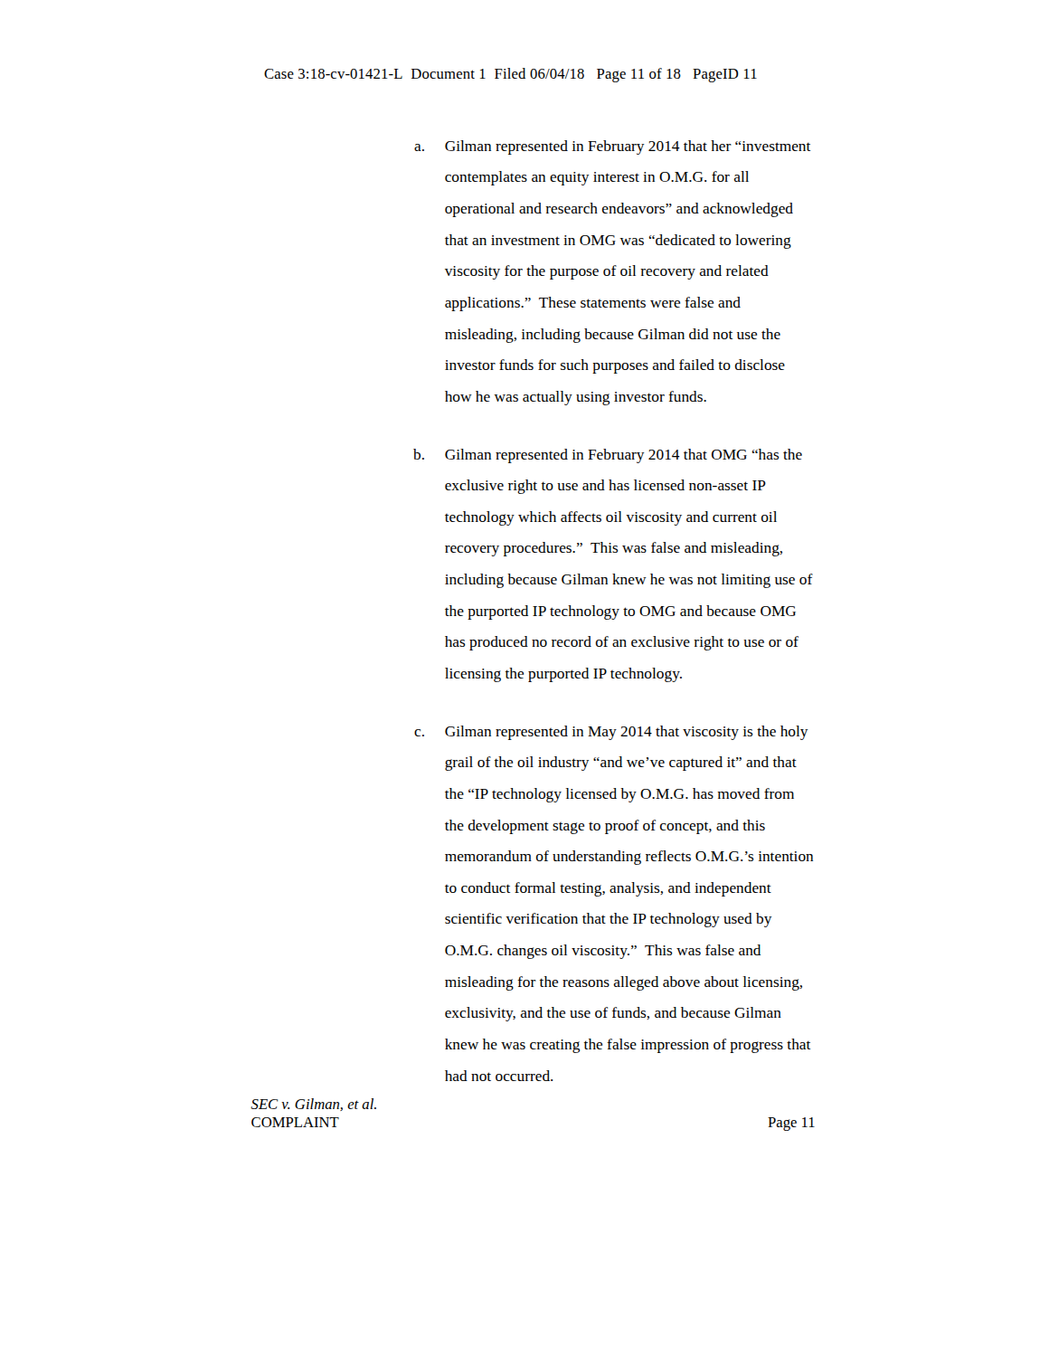Case 3:18-cv-01421-L Document 1 Filed 06/04/18 Page 11 of 18 PageID 11
Gilman represented in February 2014 that her “investment contemplates an equity interest in O.M.G. for all operational and research endeavors” and acknowledged that an investment in OMG was “dedicated to lowering viscosity for the purpose of oil recovery and related applications.” These statements were false and misleading, including because Gilman did not use the investor funds for such purposes and failed to disclose how he was actually using investor funds.
Gilman represented in February 2014 that OMG “has the exclusive right to use and has licensed non-asset IP technology which affects oil viscosity and current oil recovery procedures.” This was false and misleading, including because Gilman knew he was not limiting use of the purported IP technology to OMG and because OMG has produced no record of an exclusive right to use or of licensing the purported IP technology.
Gilman represented in May 2014 that viscosity is the holy grail of the oil industry “and we’ve captured it” and that the “IP technology licensed by O.M.G. has moved from the development stage to proof of concept, and this memorandum of understanding reflects O.M.G.’s intention to conduct formal testing, analysis, and independent scientific verification that the IP technology used by O.M.G. changes oil viscosity.” This was false and misleading for the reasons alleged above about licensing, exclusivity, and the use of funds, and because Gilman knew he was creating the false impression of progress that had not occurred.
SEC v. Gilman, et al.
COMPLAINT Page 11